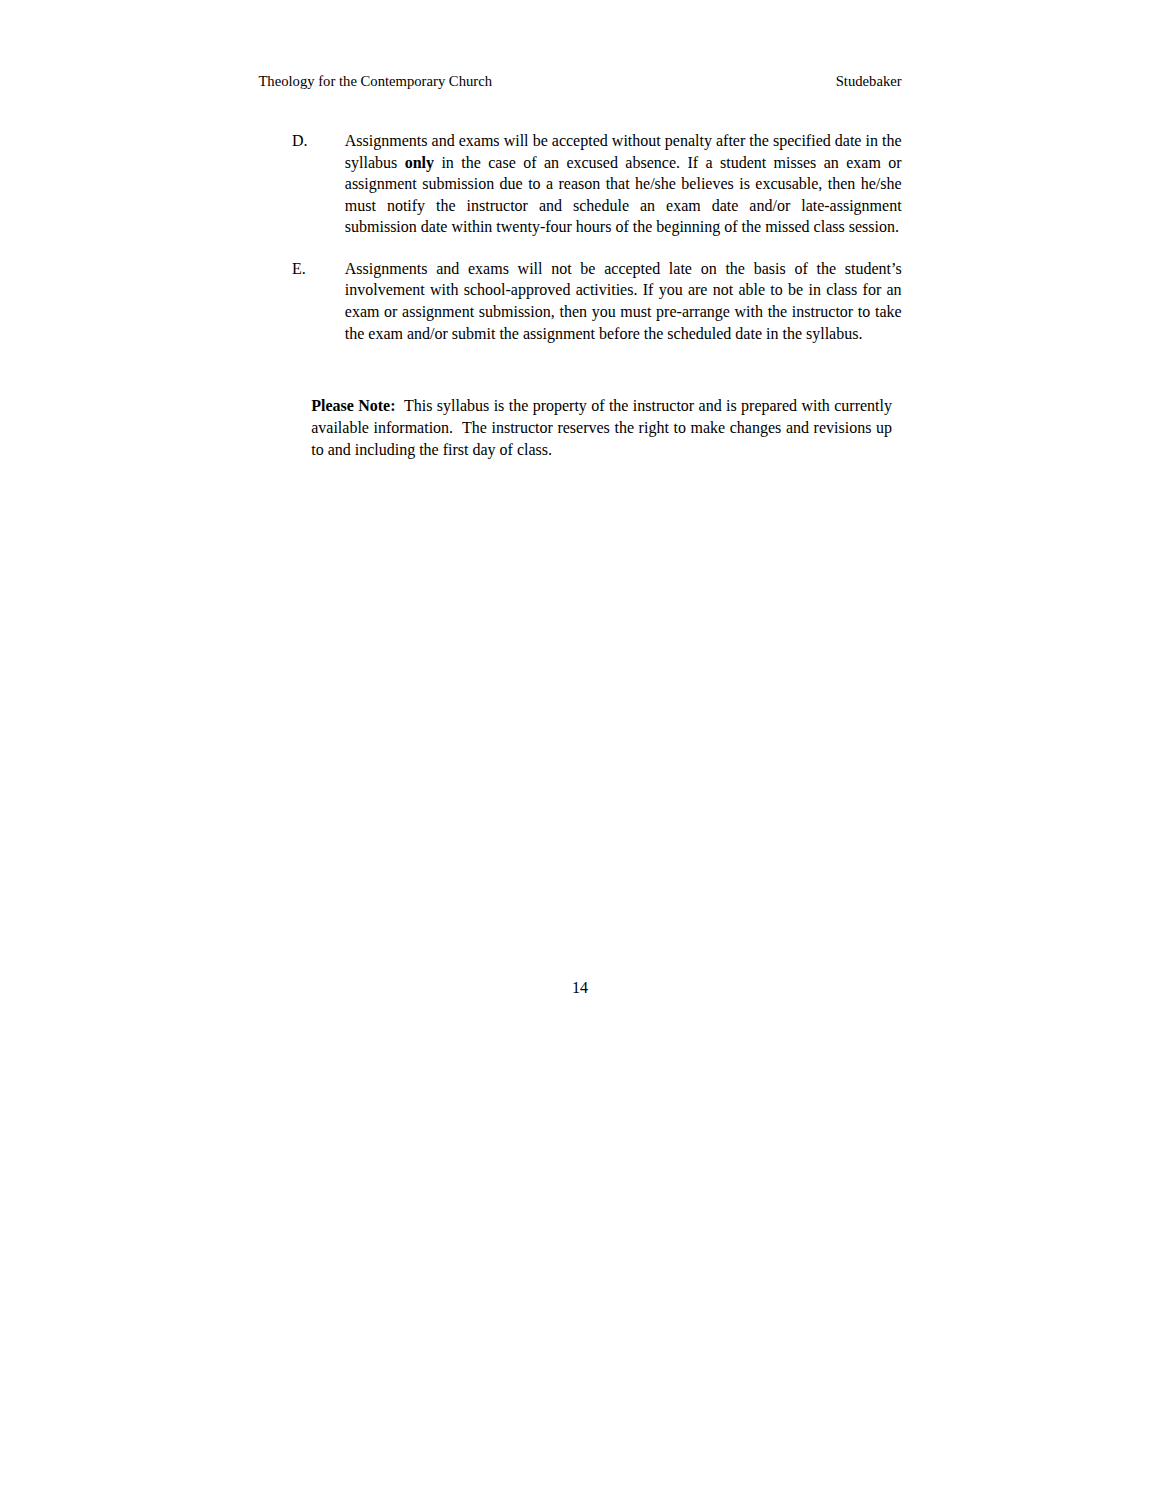Theology for the Contemporary Church Studebaker
D. Assignments and exams will be accepted without penalty after the specified date in the syllabus only in the case of an excused absence. If a student misses an exam or assignment submission due to a reason that he/she believes is excusable, then he/she must notify the instructor and schedule an exam date and/or late-assignment submission date within twenty-four hours of the beginning of the missed class session.
E. Assignments and exams will not be accepted late on the basis of the student’s involvement with school-approved activities. If you are not able to be in class for an exam or assignment submission, then you must pre-arrange with the instructor to take the exam and/or submit the assignment before the scheduled date in the syllabus.
Please Note: This syllabus is the property of the instructor and is prepared with currently available information. The instructor reserves the right to make changes and revisions up to and including the first day of class.
14